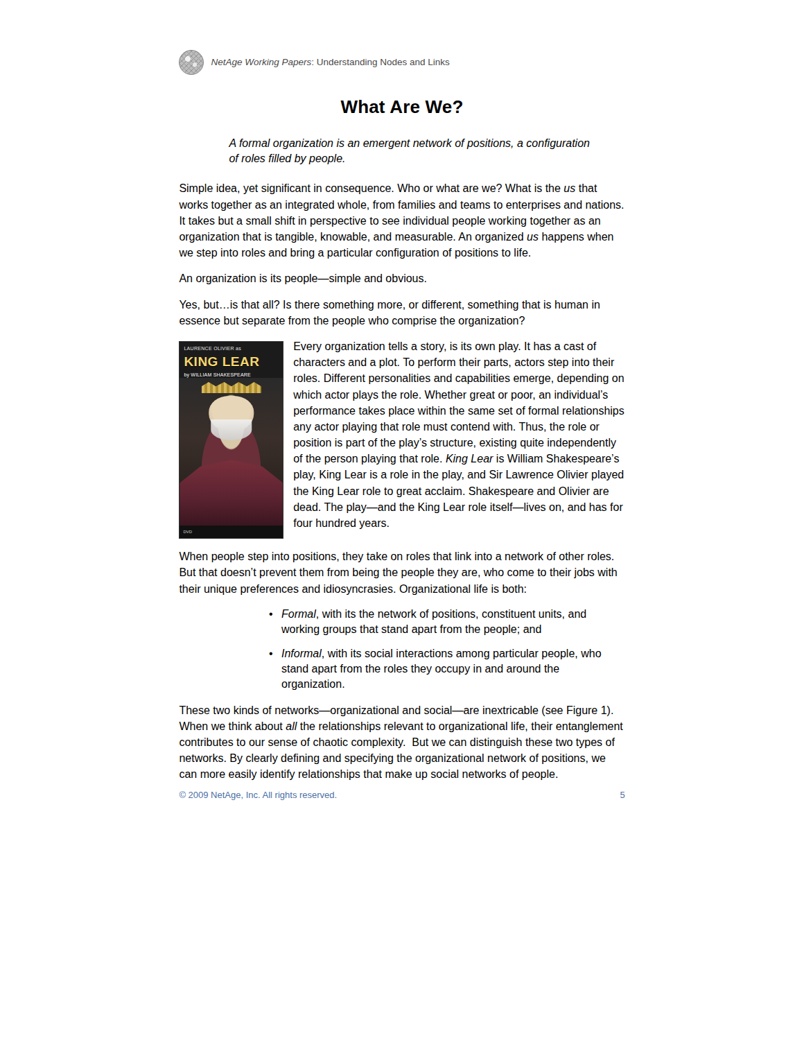NetAge Working Papers: Understanding Nodes and Links
What Are We?
A formal organization is an emergent network of positions, a configuration of roles filled by people.
Simple idea, yet significant in consequence. Who or what are we? What is the us that works together as an integrated whole, from families and teams to enterprises and nations. It takes but a small shift in perspective to see individual people working together as an organization that is tangible, knowable, and measurable. An organized us happens when we step into roles and bring a particular configuration of positions to life.
An organization is its people—simple and obvious.
Yes, but…is that all? Is there something more, or different, something that is human in essence but separate from the people who comprise the organization?
LAURENCE OLIVIER as
KING LEAR
by WILLIAM SHAKESPEARE
DVD
Every organization tells a story, is its own play. It has a cast of characters and a plot. To perform their parts, actors step into their roles. Different personalities and capabilities emerge, depending on which actor plays the role. Whether great or poor, an individual’s performance takes place within the same set of formal relationships any actor playing that role must contend with. Thus, the role or position is part of the play’s structure, existing quite independently of the person playing that role. King Lear is William Shakespeare’s play, King Lear is a role in the play, and Sir Lawrence Olivier played the King Lear role to great acclaim. Shakespeare and Olivier are dead. The play—and the King Lear role itself—lives on, and has for four hundred years.
When people step into positions, they take on roles that link into a network of other roles. But that doesn’t prevent them from being the people they are, who come to their jobs with their unique preferences and idiosyncrasies. Organizational life is both:
Formal, with its the network of positions, constituent units, and working groups that stand apart from the people; and
Informal, with its social interactions among particular people, who stand apart from the roles they occupy in and around the organization.
These two kinds of networks—organizational and social—are inextricable (see Figure 1). When we think about all the relationships relevant to organizational life, their entanglement contributes to our sense of chaotic complexity. But we can distinguish these two types of networks. By clearly defining and specifying the organizational network of positions, we can more easily identify relationships that make up social networks of people.
© 2009 NetAge, Inc. All rights reserved.
5